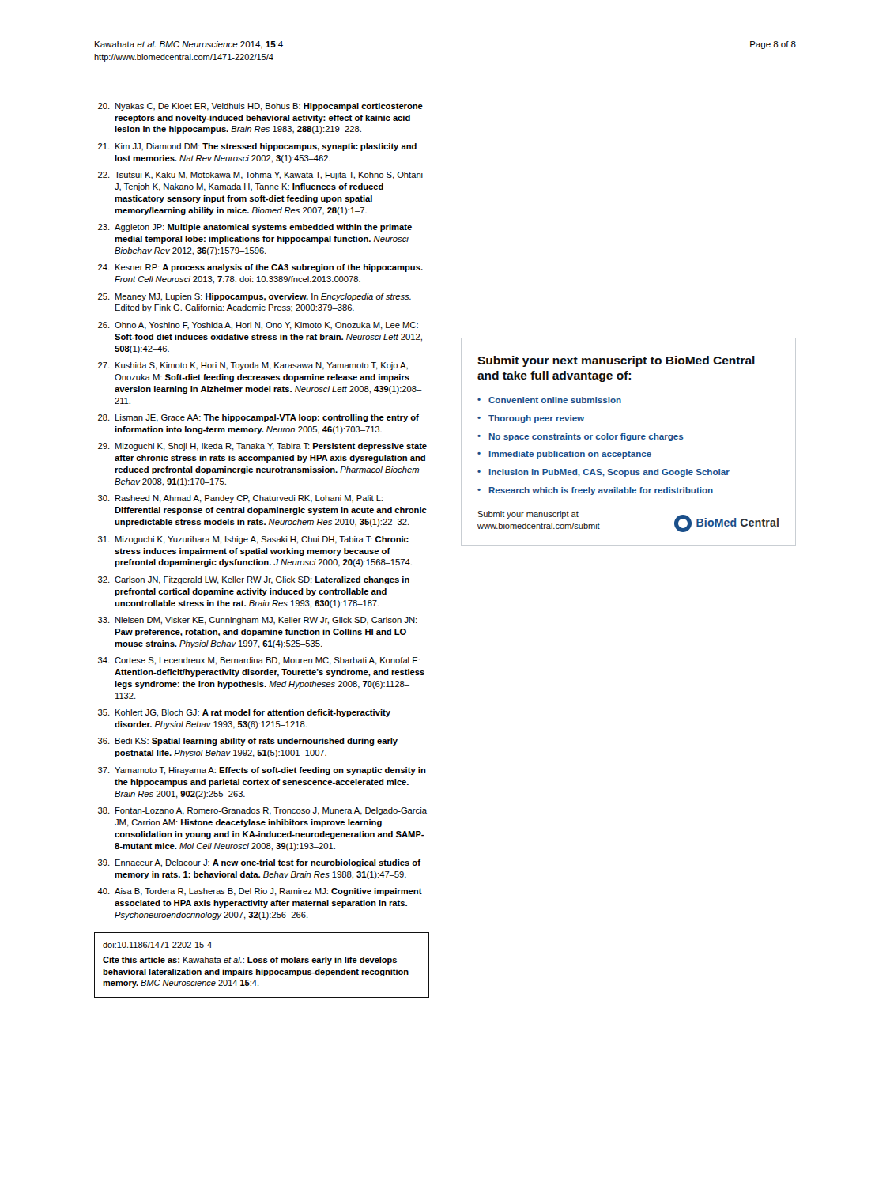Kawahata et al. BMC Neuroscience 2014, 15:4 http://www.biomedcentral.com/1471-2202/15/4
Page 8 of 8
20 Nyakas C, De Kloet ER, Veldhuis HD, Bohus B: Hippocampal corticosterone receptors and novelty-induced behavioral activity: effect of kainic acid lesion in the hippocampus. Brain Res 1983, 288(1):219–228.
21 Kim JJ, Diamond DM: The stressed hippocampus, synaptic plasticity and lost memories. Nat Rev Neurosci 2002, 3(1):453–462.
22 Tsutsui K, Kaku M, Motokawa M, Tohma Y, Kawata T, Fujita T, Kohno S, Ohtani J, Tenjoh K, Nakano M, Kamada H, Tanne K: Influences of reduced masticatory sensory input from soft-diet feeding upon spatial memory/learning ability in mice. Biomed Res 2007, 28(1):1–7.
23 Aggleton JP: Multiple anatomical systems embedded within the primate medial temporal lobe: implications for hippocampal function. Neurosci Biobehav Rev 2012, 36(7):1579–1596.
24 Kesner RP: A process analysis of the CA3 subregion of the hippocampus. Front Cell Neurosci 2013, 7:78. doi: 10.3389/fncel.2013.00078.
25 Meaney MJ, Lupien S: Hippocampus, overview. In Encyclopedia of stress. Edited by Fink G. California: Academic Press; 2000:379–386.
26 Ohno A, Yoshino F, Yoshida A, Hori N, Ono Y, Kimoto K, Onozuka M, Lee MC: Soft-food diet induces oxidative stress in the rat brain. Neurosci Lett 2012, 508(1):42–46.
27 Kushida S, Kimoto K, Hori N, Toyoda M, Karasawa N, Yamamoto T, Kojo A, Onozuka M: Soft-diet feeding decreases dopamine release and impairs aversion learning in Alzheimer model rats. Neurosci Lett 2008, 439(1):208–211.
28 Lisman JE, Grace AA: The hippocampal-VTA loop: controlling the entry of information into long-term memory. Neuron 2005, 46(1):703–713.
29 Mizoguchi K, Shoji H, Ikeda R, Tanaka Y, Tabira T: Persistent depressive state after chronic stress in rats is accompanied by HPA axis dysregulation and reduced prefrontal dopaminergic neurotransmission. Pharmacol Biochem Behav 2008, 91(1):170–175.
30 Rasheed N, Ahmad A, Pandey CP, Chaturvedi RK, Lohani M, Palit L: Differential response of central dopaminergic system in acute and chronic unpredictable stress models in rats. Neurochem Res 2010, 35(1):22–32.
31 Mizoguchi K, Yuzurihara M, Ishige A, Sasaki H, Chui DH, Tabira T: Chronic stress induces impairment of spatial working memory because of prefrontal dopaminergic dysfunction. J Neurosci 2000, 20(4):1568–1574.
32 Carlson JN, Fitzgerald LW, Keller RW Jr, Glick SD: Lateralized changes in prefrontal cortical dopamine activity induced by controllable and uncontrollable stress in the rat. Brain Res 1993, 630(1):178–187.
33 Nielsen DM, Visker KE, Cunningham MJ, Keller RW Jr, Glick SD, Carlson JN: Paw preference, rotation, and dopamine function in Collins HI and LO mouse strains. Physiol Behav 1997, 61(4):525–535.
34 Cortese S, Lecendreux M, Bernardina BD, Mouren MC, Sbarbati A, Konofal E: Attention-deficit/hyperactivity disorder, Tourette's syndrome, and restless legs syndrome: the iron hypothesis. Med Hypotheses 2008, 70(6):1128–1132.
35 Kohlert JG, Bloch GJ: A rat model for attention deficit-hyperactivity disorder. Physiol Behav 1993, 53(6):1215–1218.
36 Bedi KS: Spatial learning ability of rats undernourished during early postnatal life. Physiol Behav 1992, 51(5):1001–1007.
37 Yamamoto T, Hirayama A: Effects of soft-diet feeding on synaptic density in the hippocampus and parietal cortex of senescence-accelerated mice. Brain Res 2001, 902(2):255–263.
38 Fontan-Lozano A, Romero-Granados R, Troncoso J, Munera A, Delgado-Garcia JM, Carrion AM: Histone deacetylase inhibitors improve learning consolidation in young and in KA-induced-neurodegeneration and SAMP-8-mutant mice. Mol Cell Neurosci 2008, 39(1):193–201.
39 Ennaceur A, Delacour J: A new one-trial test for neurobiological studies of memory in rats. 1: behavioral data. Behav Brain Res 1988, 31(1):47–59.
40 Aisa B, Tordera R, Lasheras B, Del Rio J, Ramirez MJ: Cognitive impairment associated to HPA axis hyperactivity after maternal separation in rats. Psychoneuroendocrinology 2007, 32(1):256–266.
doi:10.1186/1471-2202-15-4
Cite this article as: Kawahata et al.: Loss of molars early in life develops behavioral lateralization and impairs hippocampus-dependent recognition memory. BMC Neuroscience 2014 15:4.
Submit your next manuscript to BioMed Central
and take full advantage of:
Convenient online submission
Thorough peer review
No space constraints or color figure charges
Immediate publication on acceptance
Inclusion in PubMed, CAS, Scopus and Google Scholar
Research which is freely available for redistribution
Submit your manuscript at
www.biomedcentral.com/submit
BioMed Central